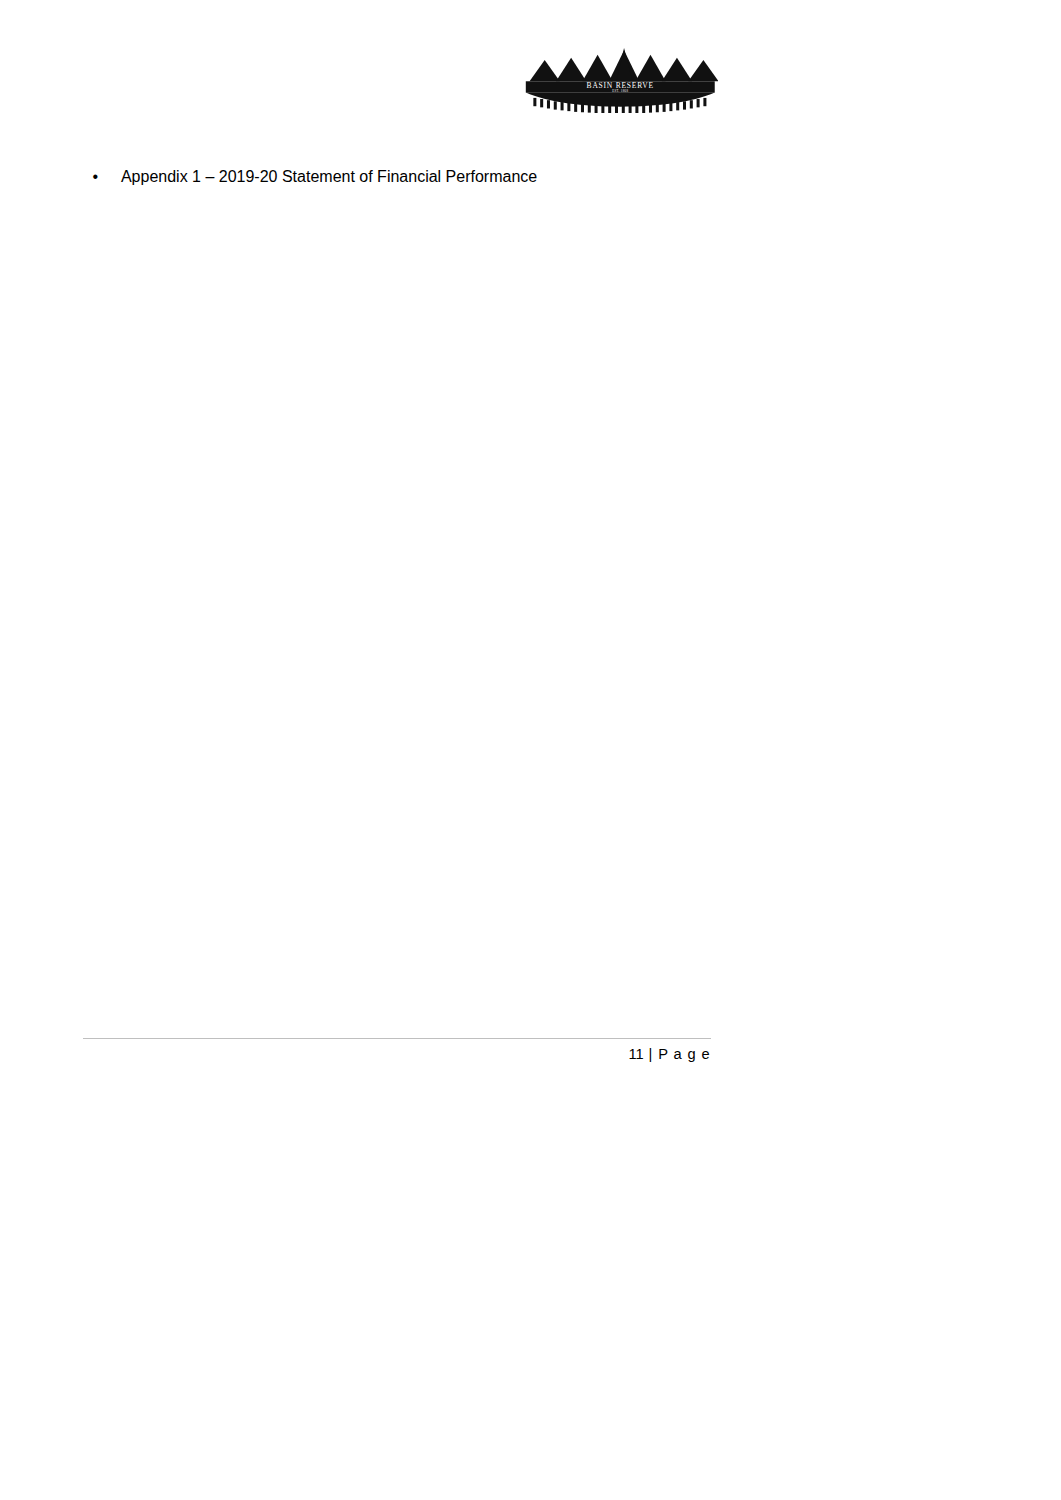BASIN RESERVE EST. 1868
Appendix 1 – 2019-20 Statement of Financial Performance
11 | P a g e